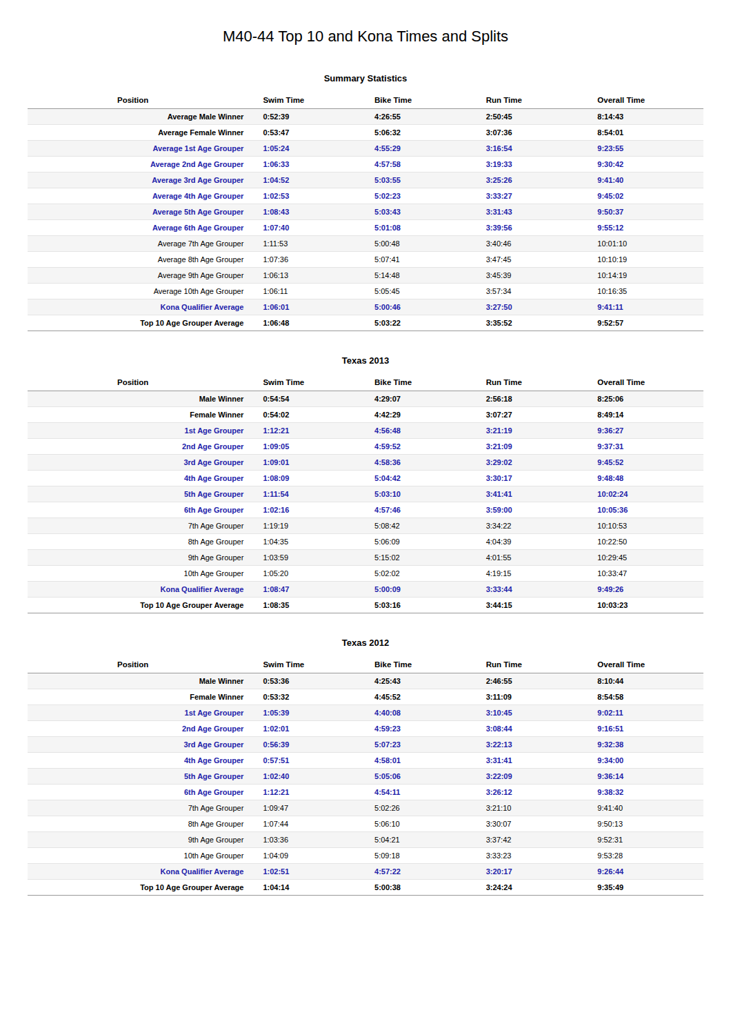M40-44 Top 10 and Kona Times and Splits
Summary Statistics
| Position | Swim Time | Bike Time | Run Time | Overall Time |
| --- | --- | --- | --- | --- |
| Average Male Winner | 0:52:39 | 4:26:55 | 2:50:45 | 8:14:43 |
| Average Female Winner | 0:53:47 | 5:06:32 | 3:07:36 | 8:54:01 |
| Average 1st Age Grouper | 1:05:24 | 4:55:29 | 3:16:54 | 9:23:55 |
| Average 2nd Age Grouper | 1:06:33 | 4:57:58 | 3:19:33 | 9:30:42 |
| Average 3rd Age Grouper | 1:04:52 | 5:03:55 | 3:25:26 | 9:41:40 |
| Average 4th Age Grouper | 1:02:53 | 5:02:23 | 3:33:27 | 9:45:02 |
| Average 5th Age Grouper | 1:08:43 | 5:03:43 | 3:31:43 | 9:50:37 |
| Average 6th Age Grouper | 1:07:40 | 5:01:08 | 3:39:56 | 9:55:12 |
| Average 7th Age Grouper | 1:11:53 | 5:00:48 | 3:40:46 | 10:01:10 |
| Average 8th Age Grouper | 1:07:36 | 5:07:41 | 3:47:45 | 10:10:19 |
| Average 9th Age Grouper | 1:06:13 | 5:14:48 | 3:45:39 | 10:14:19 |
| Average 10th Age Grouper | 1:06:11 | 5:05:45 | 3:57:34 | 10:16:35 |
| Kona Qualifier Average | 1:06:01 | 5:00:46 | 3:27:50 | 9:41:11 |
| Top 10 Age Grouper Average | 1:06:48 | 5:03:22 | 3:35:52 | 9:52:57 |
Texas 2013
| Position | Swim Time | Bike Time | Run Time | Overall Time |
| --- | --- | --- | --- | --- |
| Male Winner | 0:54:54 | 4:29:07 | 2:56:18 | 8:25:06 |
| Female Winner | 0:54:02 | 4:42:29 | 3:07:27 | 8:49:14 |
| 1st Age Grouper | 1:12:21 | 4:56:48 | 3:21:19 | 9:36:27 |
| 2nd Age Grouper | 1:09:05 | 4:59:52 | 3:21:09 | 9:37:31 |
| 3rd Age Grouper | 1:09:01 | 4:58:36 | 3:29:02 | 9:45:52 |
| 4th Age Grouper | 1:08:09 | 5:04:42 | 3:30:17 | 9:48:48 |
| 5th Age Grouper | 1:11:54 | 5:03:10 | 3:41:41 | 10:02:24 |
| 6th Age Grouper | 1:02:16 | 4:57:46 | 3:59:00 | 10:05:36 |
| 7th Age Grouper | 1:19:19 | 5:08:42 | 3:34:22 | 10:10:53 |
| 8th Age Grouper | 1:04:35 | 5:06:09 | 4:04:39 | 10:22:50 |
| 9th Age Grouper | 1:03:59 | 5:15:02 | 4:01:55 | 10:29:45 |
| 10th Age Grouper | 1:05:20 | 5:02:02 | 4:19:15 | 10:33:47 |
| Kona Qualifier Average | 1:08:47 | 5:00:09 | 3:33:44 | 9:49:26 |
| Top 10 Age Grouper Average | 1:08:35 | 5:03:16 | 3:44:15 | 10:03:23 |
Texas 2012
| Position | Swim Time | Bike Time | Run Time | Overall Time |
| --- | --- | --- | --- | --- |
| Male Winner | 0:53:36 | 4:25:43 | 2:46:55 | 8:10:44 |
| Female Winner | 0:53:32 | 4:45:52 | 3:11:09 | 8:54:58 |
| 1st Age Grouper | 1:05:39 | 4:40:08 | 3:10:45 | 9:02:11 |
| 2nd Age Grouper | 1:02:01 | 4:59:23 | 3:08:44 | 9:16:51 |
| 3rd Age Grouper | 0:56:39 | 5:07:23 | 3:22:13 | 9:32:38 |
| 4th Age Grouper | 0:57:51 | 4:58:01 | 3:31:41 | 9:34:00 |
| 5th Age Grouper | 1:02:40 | 5:05:06 | 3:22:09 | 9:36:14 |
| 6th Age Grouper | 1:12:21 | 4:54:11 | 3:26:12 | 9:38:32 |
| 7th Age Grouper | 1:09:47 | 5:02:26 | 3:21:10 | 9:41:40 |
| 8th Age Grouper | 1:07:44 | 5:06:10 | 3:30:07 | 9:50:13 |
| 9th Age Grouper | 1:03:36 | 5:04:21 | 3:37:42 | 9:52:31 |
| 10th Age Grouper | 1:04:09 | 5:09:18 | 3:33:23 | 9:53:28 |
| Kona Qualifier Average | 1:02:51 | 4:57:22 | 3:20:17 | 9:26:44 |
| Top 10 Age Grouper Average | 1:04:14 | 5:00:38 | 3:24:24 | 9:35:49 |